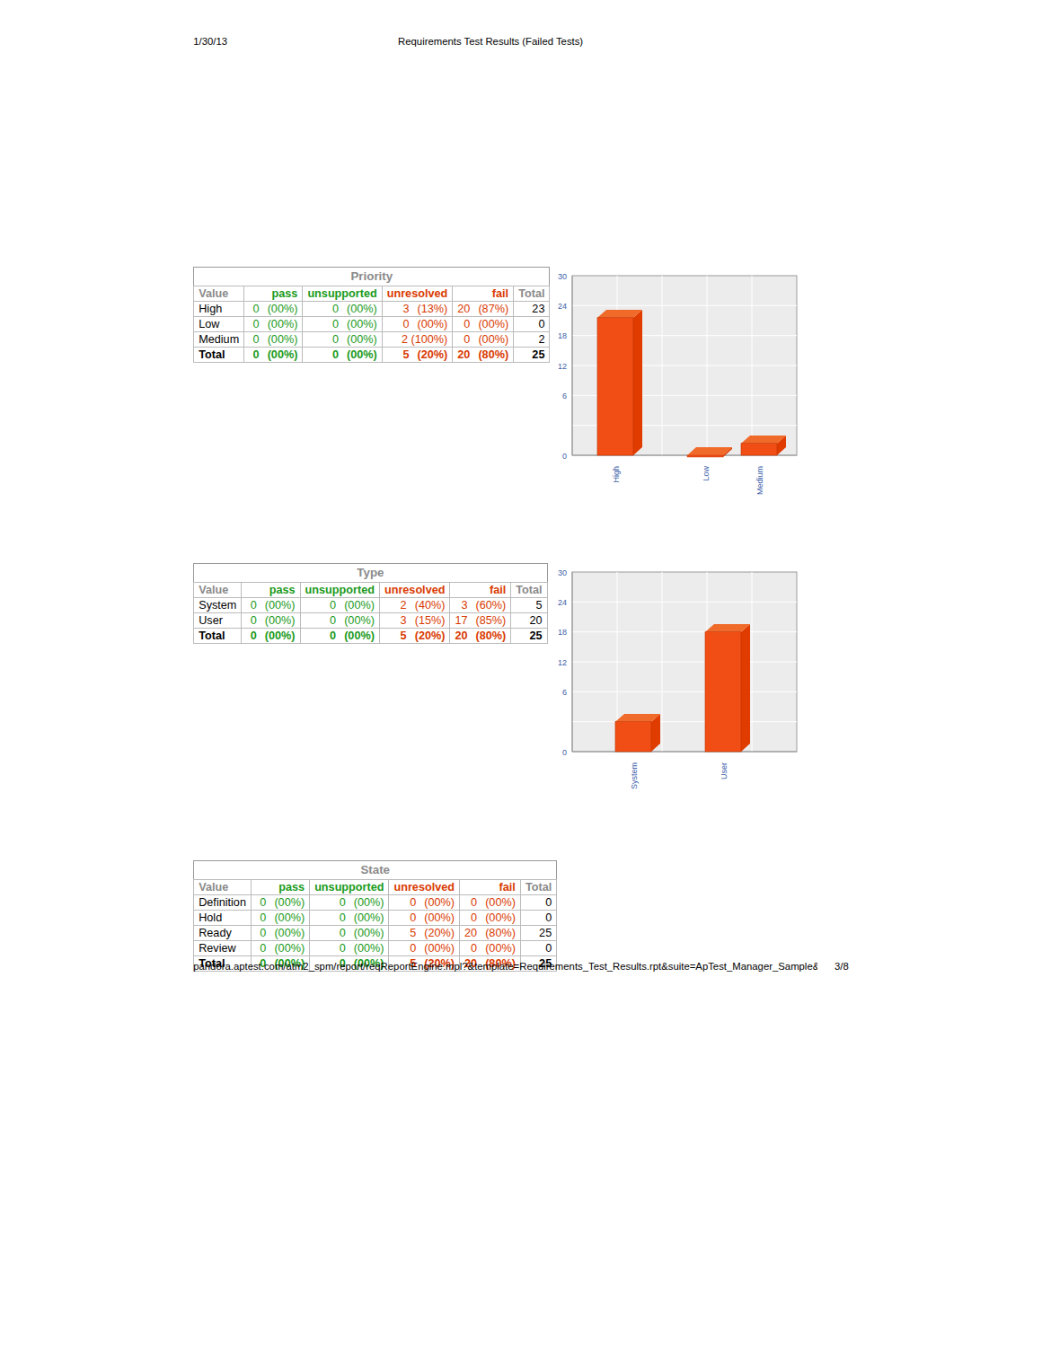1/30/13
Requirements Test Results (Failed Tests)
Priority
| Value | pass | unsupported | unresolved | fail | Total |
| --- | --- | --- | --- | --- | --- |
| High | 0 (00%) | 0 (00%) | 3 (13%) | 20 (87%) | 23 |
| Low | 0 (00%) | 0 (00%) | 0 (00%) | 0 (00%) | 0 |
| Medium | 0 (00%) | 0 (00%) | 2 (100%) | 0 (00%) | 2 |
| Total | 0 (00%) | 0 (00%) | 5 (20%) | 20 (80%) | 25 |
30 24 18 12 6 0 High Low Medium
Type
| Value | pass | unsupported | unresolved | fail | Total |
| --- | --- | --- | --- | --- | --- |
| System | 0 (00%) | 0 (00%) | 2 (40%) | 3 (60%) | 5 |
| User | 0 (00%) | 0 (00%) | 3 (15%) | 17 (85%) | 20 |
| Total | 0 (00%) | 0 (00%) | 5 (20%) | 20 (80%) | 25 |
30 24 18 12 6 0 System User
State
| Value | pass | unsupported | unresolved | fail | Total |
| --- | --- | --- | --- | --- | --- |
| Definition | 0 (00%) | 0 (00%) | 0 (00%) | 0 (00%) | 0 |
| Hold | 0 (00%) | 0 (00%) | 0 (00%) | 0 (00%) | 0 |
| Ready | 0 (00%) | 0 (00%) | 5 (20%) | 20 (80%) | 25 |
| Review | 0 (00%) | 0 (00%) | 0 (00%) | 0 (00%) | 0 |
| Total | 0 (00%) | 0 (00%) | 5 (20%) | 20 (80%) | 25 |
pandora.aptest.com/atm2_spm/report/reqReportEngine.mpl?&template=Requirements_Test_Results.rpt&suite=ApTest_Manager_Sample&settingName=_RP…
3/8